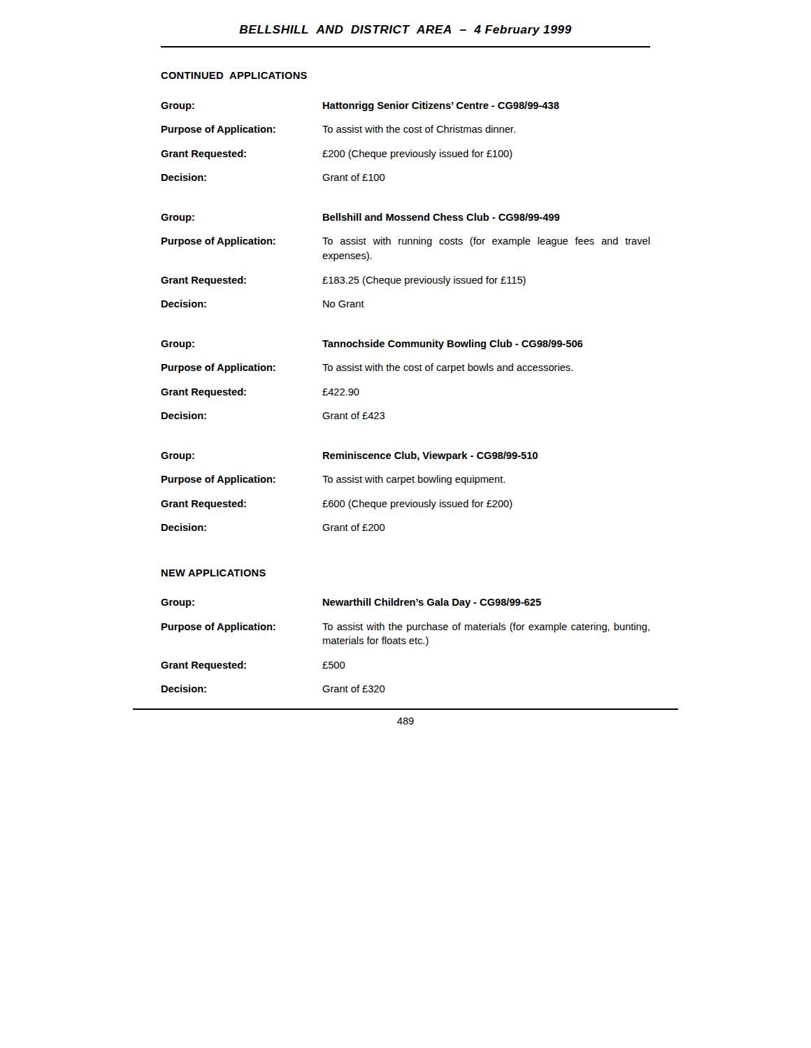BELLSHILL AND DISTRICT AREA – 4 February 1999
CONTINUED APPLICATIONS
| Group: | Hattonrigg Senior Citizens’ Centre - CG98/99-438 |
| Purpose of Application: | To assist with the cost of Christmas dinner. |
| Grant Requested: | £200 (Cheque previously issued for £100) |
| Decision: | Grant of £100 |
| Group: | Bellshill and Mossend Chess Club - CG98/99-499 |
| Purpose of Application: | To assist with running costs (for example league fees and travel expenses). |
| Grant Requested: | £183.25 (Cheque previously issued for £115) |
| Decision: | No Grant |
| Group: | Tannochside Community Bowling Club - CG98/99-506 |
| Purpose of Application: | To assist with the cost of carpet bowls and accessories. |
| Grant Requested: | £422.90 |
| Decision: | Grant of £423 |
| Group: | Reminiscence Club, Viewpark - CG98/99-510 |
| Purpose of Application: | To assist with carpet bowling equipment. |
| Grant Requested: | £600 (Cheque previously issued for £200) |
| Decision: | Grant of £200 |
NEW APPLICATIONS
| Group: | Newarthill Children’s Gala Day - CG98/99-625 |
| Purpose of Application: | To assist with the purchase of materials (for example catering, bunting, materials for floats etc.) |
| Grant Requested: | £500 |
| Decision: | Grant of £320 |
489